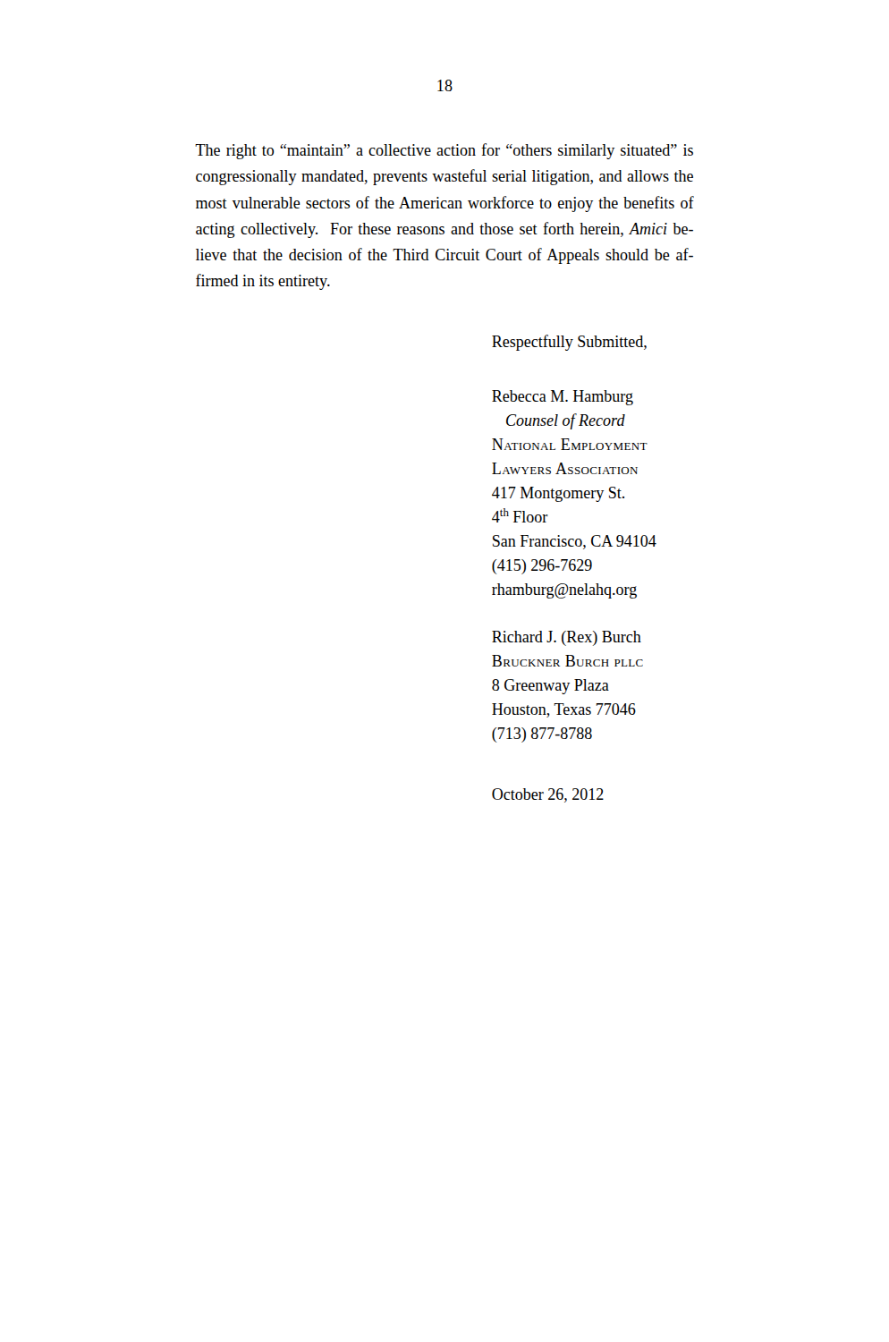18
The right to “maintain” a collective action for “others similarly situated” is congressionally mandated, prevents wasteful serial litigation, and allows the most vulnerable sectors of the American workforce to enjoy the benefits of acting collectively. For these reasons and those set forth herein, Amici believe that the decision of the Third Circuit Court of Appeals should be affirmed in its entirety.
Respectfully Submitted,
Rebecca M. Hamburg
Counsel of Record
National Employment
Lawyers Association
417 Montgomery St.
4th Floor
San Francisco, CA 94104
(415) 296-7629
rhamburg@nelahq.org
Richard J. (Rex) Burch
Bruckner Burch pllc
8 Greenway Plaza
Houston, Texas 77046
(713) 877-8788
October 26, 2012